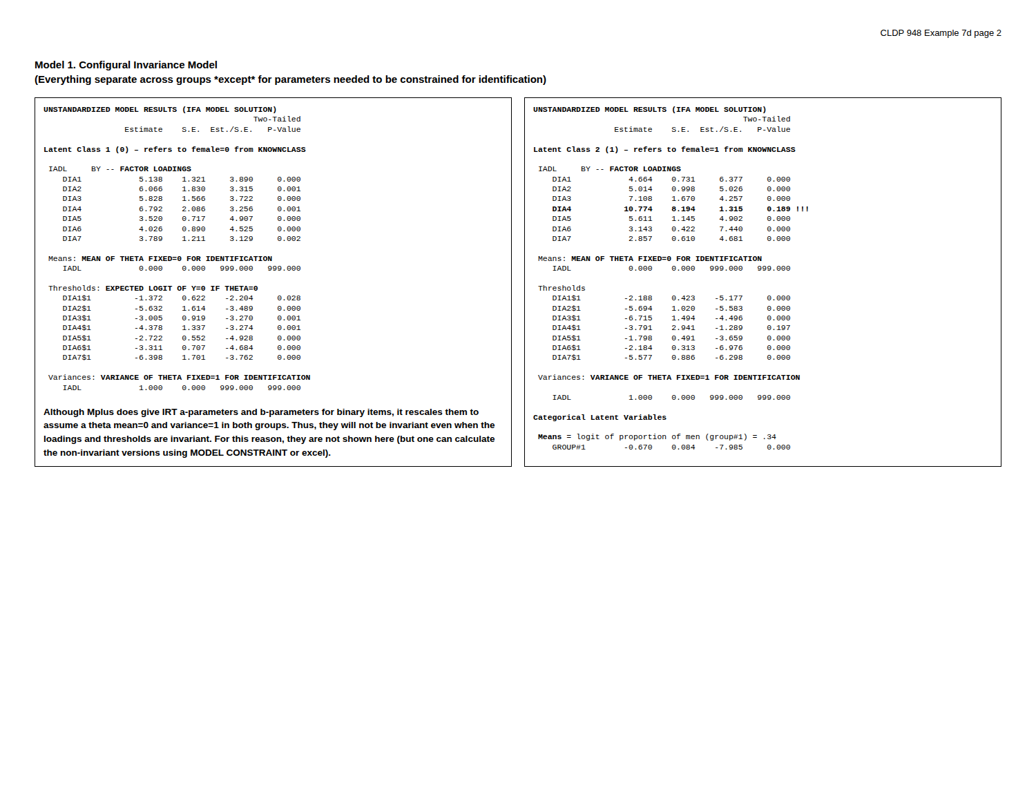CLDP 948 Example 7d page 2
Model 1. Configural Invariance Model
(Everything separate across groups *except* for parameters needed to be constrained for identification)
UNSTANDARDIZED MODEL RESULTS (IFA MODEL SOLUTION)
                                            Two-Tailed
                 Estimate    S.E.  Est./S.E.   P-Value

Latent Class 1 (0) – refers to female=0 from KNOWNCLASS

 IADL     BY -- FACTOR LOADINGS
    DIA1            5.138    1.321     3.890     0.000
    DIA2            6.066    1.830     3.315     0.001
    DIA3            5.828    1.566     3.722     0.000
    DIA4            6.792    2.086     3.256     0.001
    DIA5            3.520    0.717     4.907     0.000
    DIA6            4.026    0.890     4.525     0.000
    DIA7            3.789    1.211     3.129     0.002

 Means: MEAN OF THETA FIXED=0 FOR IDENTIFICATION
    IADL            0.000    0.000   999.000   999.000

 Thresholds: EXPECTED LOGIT OF Y=0 IF THETA=0
    DIA1$1         -1.372    0.622    -2.204     0.028
    DIA2$1         -5.632    1.614    -3.489     0.000
    DIA3$1         -3.005    0.919    -3.270     0.001
    DIA4$1         -4.378    1.337    -3.274     0.001
    DIA5$1         -2.722    0.552    -4.928     0.000
    DIA6$1         -3.311    0.707    -4.684     0.000
    DIA7$1         -6.398    1.701    -3.762     0.000

 Variances: VARIANCE OF THETA FIXED=1 FOR IDENTIFICATION
    IADL            1.000    0.000   999.000   999.000
Although Mplus does give IRT a-parameters and b-parameters for binary items, it rescales them to assume a theta mean=0 and variance=1 in both groups. Thus, they will not be invariant even when the loadings and thresholds are invariant. For this reason, they are not shown here (but one can calculate the non-invariant versions using MODEL CONSTRAINT or excel).
UNSTANDARDIZED MODEL RESULTS (IFA MODEL SOLUTION)
                                            Two-Tailed
                 Estimate    S.E.  Est./S.E.   P-Value

Latent Class 2 (1) – refers to female=1 from KNOWNCLASS

 IADL     BY -- FACTOR LOADINGS
    DIA1            4.664    0.731     6.377     0.000
    DIA2            5.014    0.998     5.026     0.000
    DIA3            7.108    1.670     4.257     0.000
    DIA4           10.774    8.194     1.315     0.189 !!!
    DIA5            5.611    1.145     4.902     0.000
    DIA6            3.143    0.422     7.440     0.000
    DIA7            2.857    0.610     4.681     0.000

 Means: MEAN OF THETA FIXED=0 FOR IDENTIFICATION
    IADL            0.000    0.000   999.000   999.000

 Thresholds
    DIA1$1         -2.188    0.423    -5.177     0.000
    DIA2$1         -5.694    1.020    -5.583     0.000
    DIA3$1         -6.715    1.494    -4.496     0.000
    DIA4$1         -3.791    2.941    -1.289     0.197
    DIA5$1         -1.798    0.491    -3.659     0.000
    DIA6$1         -2.184    0.313    -6.976     0.000
    DIA7$1         -5.577    0.886    -6.298     0.000

 Variances: VARIANCE OF THETA FIXED=1 FOR IDENTIFICATION

    IADL            1.000    0.000   999.000   999.000

Categorical Latent Variables

 Means = logit of proportion of men (group#1) = .34
    GROUP#1        -0.670    0.084    -7.985     0.000